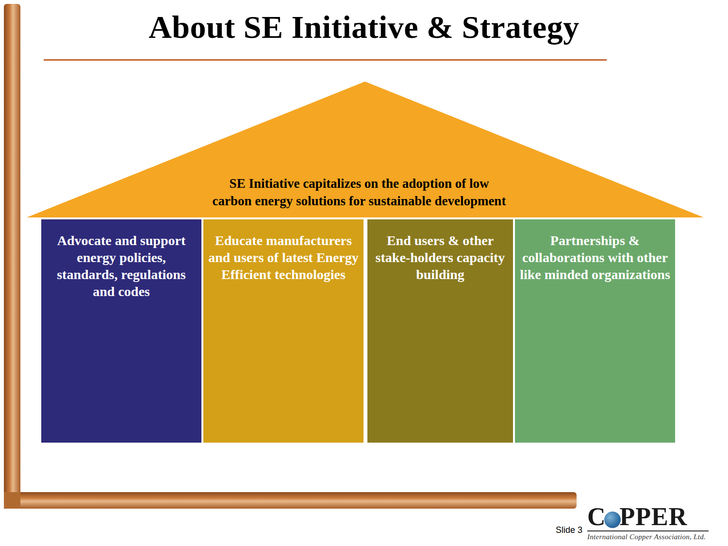About SE Initiative & Strategy
SE Initiative capitalizes on the adoption of low
carbon energy solutions for sustainable development
Advocate and support energy policies, standards, regulations and codes
Educate manufacturers and users of latest Energy Efficient technologies
End users & other stake-holders capacity building
Partnerships & collaborations with other like minded organizations
Slide 3
C PPER
International Copper Association, Ltd.